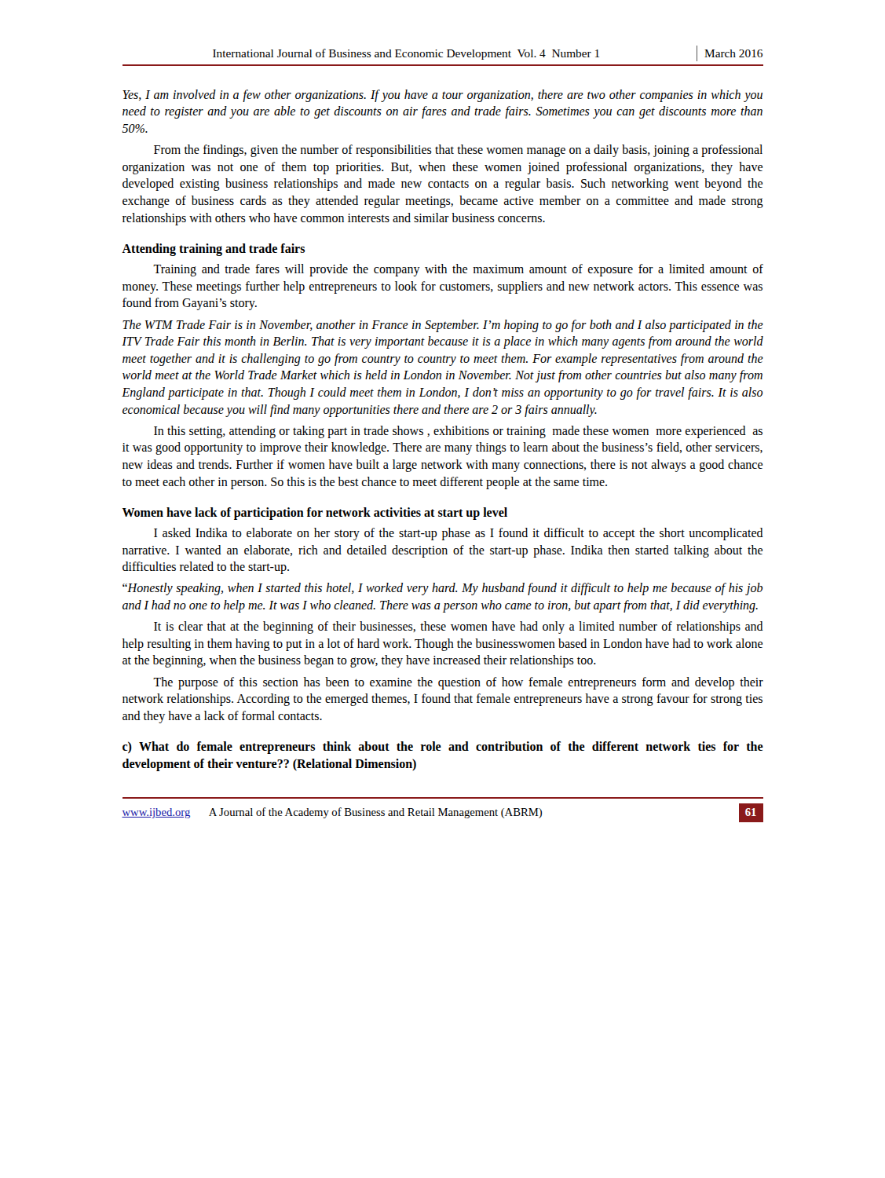International Journal of Business and Economic Development Vol. 4 Number 1
March 2016
Yes, I am involved in a few other organizations. If you have a tour organization, there are two other companies in which you need to register and you are able to get discounts on air fares and trade fairs. Sometimes you can get discounts more than 50%.
From the findings, given the number of responsibilities that these women manage on a daily basis, joining a professional organization was not one of them top priorities. But, when these women joined professional organizations, they have developed existing business relationships and made new contacts on a regular basis. Such networking went beyond the exchange of business cards as they attended regular meetings, became active member on a committee and made strong relationships with others who have common interests and similar business concerns.
Attending training and trade fairs
Training and trade fares will provide the company with the maximum amount of exposure for a limited amount of money. These meetings further help entrepreneurs to look for customers, suppliers and new network actors. This essence was found from Gayani’s story.
The WTM Trade Fair is in November, another in France in September. I’m hoping to go for both and I also participated in the ITV Trade Fair this month in Berlin. That is very important because it is a place in which many agents from around the world meet together and it is challenging to go from country to country to meet them. For example representatives from around the world meet at the World Trade Market which is held in London in November. Not just from other countries but also many from England participate in that. Though I could meet them in London, I don’t miss an opportunity to go for travel fairs. It is also economical because you will find many opportunities there and there are 2 or 3 fairs annually.
In this setting, attending or taking part in trade shows , exhibitions or training made these women more experienced as it was good opportunity to improve their knowledge. There are many things to learn about the business’s field, other servicers, new ideas and trends. Further if women have built a large network with many connections, there is not always a good chance to meet each other in person. So this is the best chance to meet different people at the same time.
Women have lack of participation for network activities at start up level
I asked Indika to elaborate on her story of the start-up phase as I found it difficult to accept the short uncomplicated narrative. I wanted an elaborate, rich and detailed description of the start-up phase. Indika then started talking about the difficulties related to the start-up.
“Honestly speaking, when I started this hotel, I worked very hard. My husband found it difficult to help me because of his job and I had no one to help me. It was I who cleaned. There was a person who came to iron, but apart from that, I did everything.
It is clear that at the beginning of their businesses, these women have had only a limited number of relationships and help resulting in them having to put in a lot of hard work. Though the businesswomen based in London have had to work alone at the beginning, when the business began to grow, they have increased their relationships too.
The purpose of this section has been to examine the question of how female entrepreneurs form and develop their network relationships. According to the emerged themes, I found that female entrepreneurs have a strong favour for strong ties and they have a lack of formal contacts.
c) What do female entrepreneurs think about the role and contribution of the different network ties for the development of their venture?? (Relational Dimension)
www.ijbed.org A Journal of the Academy of Business and Retail Management (ABRM) 61